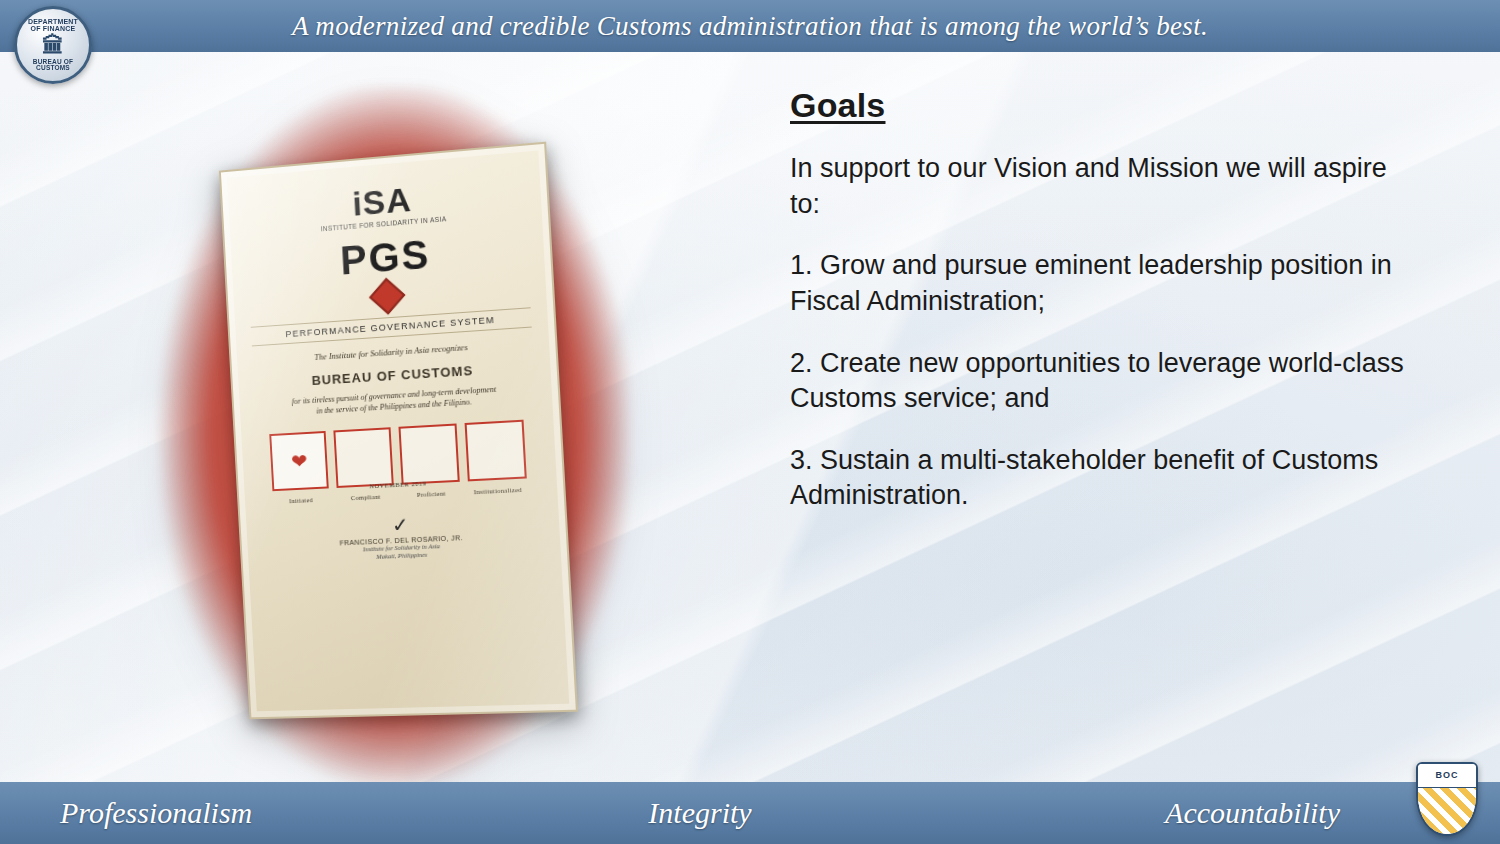A modernized and credible Customs administration that is among the world’s best.
DEPARTMENT OF FINANCE 🏛 BUREAU OF CUSTOMS
iSA
INSTITUTE FOR SOLIDARITY IN ASIA
PGS
Performance Governance System
The Institute for Solidarity in Asia recognizes
Bureau of Customs
for its tireless pursuit of governance and long-term development
in the service of the Philippines and the Filipino.
❤
NOVEMBER 2019
Initiated Compliant Proficient Institutionalized
✓
Francisco F. Del Rosario, Jr.
Institute for Solidarity in Asia
Makati, Philippines
Goals
In support to our Vision and Mission we will aspire to:
1. Grow and pursue eminent leadership position in Fiscal Administration;
2. Create new opportunities to leverage world-class Customs service; and
3. Sustain a multi-stakeholder benefit of Customs Administration.
Professionalism Integrity Accountability
BOC